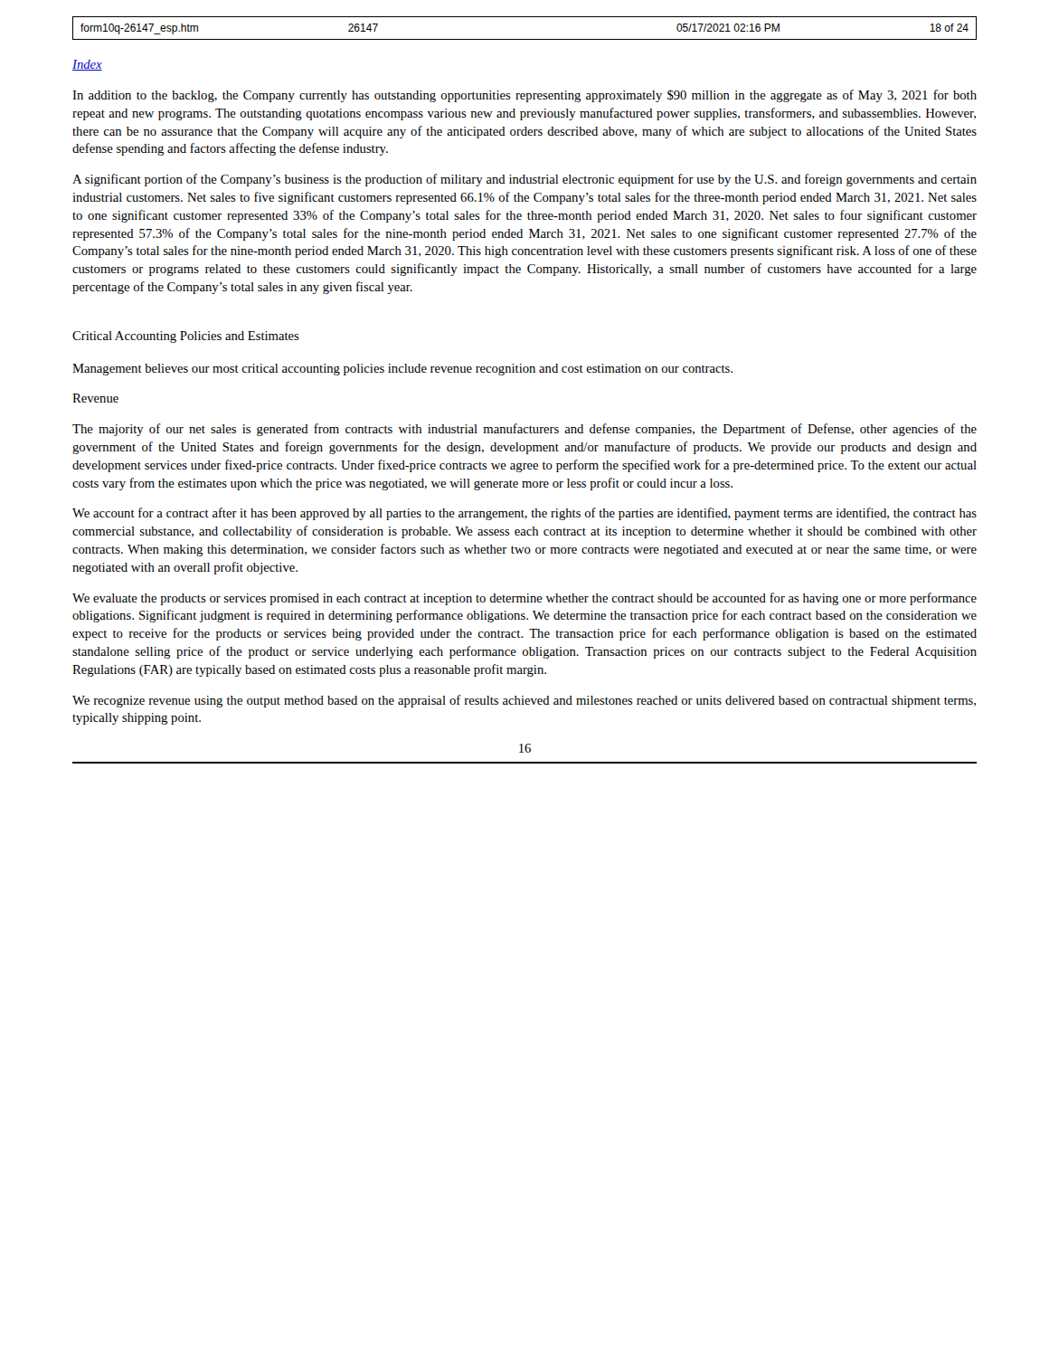form10q-26147_esp.htm 26147 05/17/2021 02:16 PM 18 of 24
Index
In addition to the backlog, the Company currently has outstanding opportunities representing approximately $90 million in the aggregate as of May 3, 2021 for both repeat and new programs. The outstanding quotations encompass various new and previously manufactured power supplies, transformers, and subassemblies. However, there can be no assurance that the Company will acquire any of the anticipated orders described above, many of which are subject to allocations of the United States defense spending and factors affecting the defense industry.
A significant portion of the Company’s business is the production of military and industrial electronic equipment for use by the U.S. and foreign governments and certain industrial customers. Net sales to five significant customers represented 66.1% of the Company’s total sales for the three-month period ended March 31, 2021. Net sales to one significant customer represented 33% of the Company’s total sales for the three-month period ended March 31, 2020. Net sales to four significant customer represented 57.3% of the Company’s total sales for the nine-month period ended March 31, 2021. Net sales to one significant customer represented 27.7% of the Company’s total sales for the nine-month period ended March 31, 2020. This high concentration level with these customers presents significant risk. A loss of one of these customers or programs related to these customers could significantly impact the Company. Historically, a small number of customers have accounted for a large percentage of the Company’s total sales in any given fiscal year.
Critical Accounting Policies and Estimates
Management believes our most critical accounting policies include revenue recognition and cost estimation on our contracts.
Revenue
The majority of our net sales is generated from contracts with industrial manufacturers and defense companies, the Department of Defense, other agencies of the government of the United States and foreign governments for the design, development and/or manufacture of products. We provide our products and design and development services under fixed-price contracts. Under fixed-price contracts we agree to perform the specified work for a pre-determined price. To the extent our actual costs vary from the estimates upon which the price was negotiated, we will generate more or less profit or could incur a loss.
We account for a contract after it has been approved by all parties to the arrangement, the rights of the parties are identified, payment terms are identified, the contract has commercial substance, and collectability of consideration is probable. We assess each contract at its inception to determine whether it should be combined with other contracts. When making this determination, we consider factors such as whether two or more contracts were negotiated and executed at or near the same time, or were negotiated with an overall profit objective.
We evaluate the products or services promised in each contract at inception to determine whether the contract should be accounted for as having one or more performance obligations. Significant judgment is required in determining performance obligations. We determine the transaction price for each contract based on the consideration we expect to receive for the products or services being provided under the contract. The transaction price for each performance obligation is based on the estimated standalone selling price of the product or service underlying each performance obligation. Transaction prices on our contracts subject to the Federal Acquisition Regulations (FAR) are typically based on estimated costs plus a reasonable profit margin.
We recognize revenue using the output method based on the appraisal of results achieved and milestones reached or units delivered based on contractual shipment terms, typically shipping point.
16